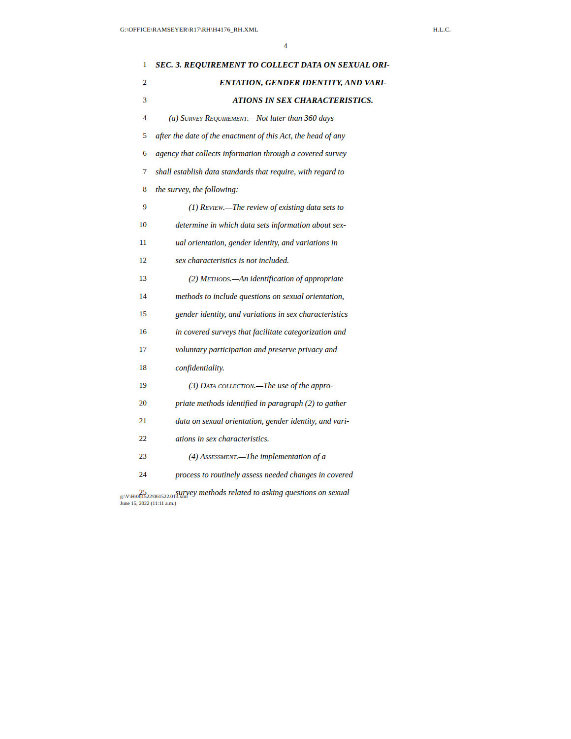G:\OFFICE\RAMSEYER\R17\RH\H4176_RH.XML
H.L.C.
4
| 1 | SEC. 3. REQUIREMENT TO COLLECT DATA ON SEXUAL ORI- |
| 2 | ENTATION, GENDER IDENTITY, AND VARI- |
| 3 | ATIONS IN SEX CHARACTERISTICS. |
| 4 | (a) Survey Requirement. — Not later than 360 days |
| 5 | after the date of the enactment of this Act, the head of any |
| 6 | agency that collects information through a covered survey |
| 7 | shall establish data standards that require, with regard to |
| 8 | the survey, the following: |
| 9 | (1) Review. —The review of existing data sets to |
| 10 | determine in which data sets information about sex- |
| 11 | ual orientation, gender identity, and variations in |
| 12 | sex characteristics is not included. |
| 13 | (2) Methods. —An identification of appropriate |
| 14 | methods to include questions on sexual orientation, |
| 15 | gender identity, and variations in sex characteristics |
| 16 | in covered surveys that facilitate categorization and |
| 17 | voluntary participation and preserve privacy and |
| 18 | confidentiality. |
| 19 | (3) Data collection. —The use of the appro- |
| 20 | priate methods identified in paragraph (2) to gather |
| 21 | data on sexual orientation, gender identity, and vari- |
| 22 | ations in sex characteristics. |
| 23 | (4) Assessment. —The implementation of a |
| 24 | process to routinely assess needed changes in covered |
| 25 | survey methods related to asking questions on sexual |
g:\V\H\061522\061522.013.xml
June 15, 2022 (11:11 a.m.)